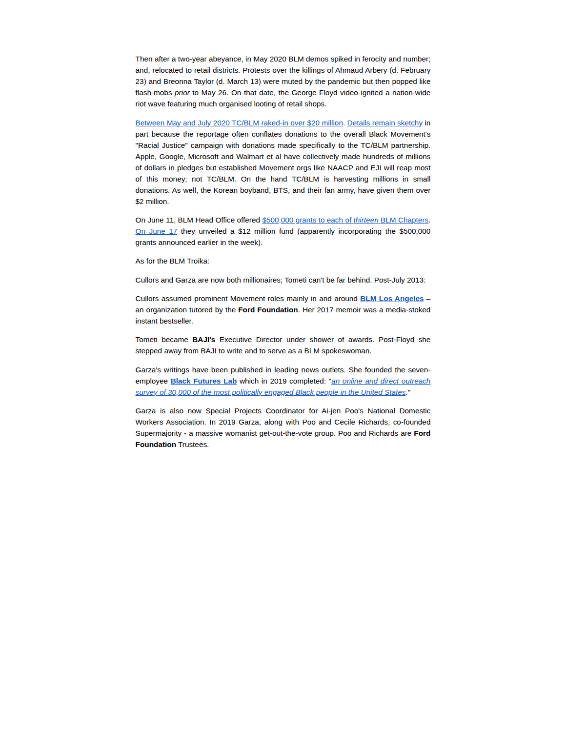Then after a two-year abeyance, in May 2020 BLM demos spiked in ferocity and number; and, relocated to retail districts. Protests over the killings of Ahmaud Arbery (d. February 23) and Breonna Taylor (d. March 13) were muted by the pandemic but then popped like flash-mobs prior to May 26. On that date, the George Floyd video ignited a nation-wide riot wave featuring much organised looting of retail shops.
Between May and July 2020 TC/BLM raked-in over $20 million. Details remain sketchy in part because the reportage often conflates donations to the overall Black Movement's "Racial Justice" campaign with donations made specifically to the TC/BLM partnership. Apple, Google, Microsoft and Walmart et al have collectively made hundreds of millions of dollars in pledges but established Movement orgs like NAACP and EJI will reap most of this money; not TC/BLM. On the hand TC/BLM is harvesting millions in small donations. As well, the Korean boyband, BTS, and their fan army, have given them over $2 million.
On June 11, BLM Head Office offered $500,000 grants to each of thirteen BLM Chapters. On June 17 they unveiled a $12 million fund (apparently incorporating the $500,000 grants announced earlier in the week).
As for the BLM Troika:
Cullors and Garza are now both millionaires; Tometi can't be far behind. Post-July 2013:
Cullors assumed prominent Movement roles mainly in and around BLM Los Angeles – an organization tutored by the Ford Foundation. Her 2017 memoir was a media-stoked instant bestseller.
Tometi became BAJI's Executive Director under shower of awards. Post-Floyd she stepped away from BAJI to write and to serve as a BLM spokeswoman.
Garza's writings have been published in leading news outlets. She founded the seven-employee Black Futures Lab which in 2019 completed: "an online and direct outreach survey of 30,000 of the most politically engaged Black people in the United States."
Garza is also now Special Projects Coordinator for Ai-jen Poo's National Domestic Workers Association. In 2019 Garza, along with Poo and Cecile Richards, co-founded Supermajority - a massive womanist get-out-the-vote group. Poo and Richards are Ford Foundation Trustees.